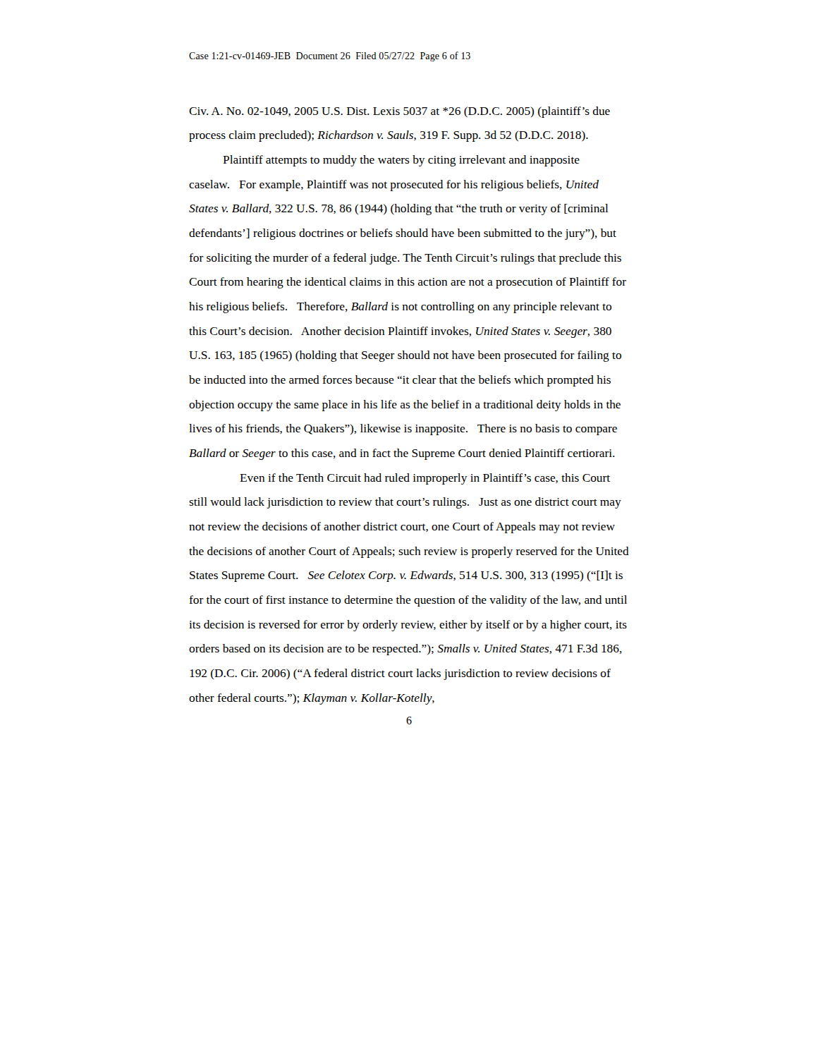Case 1:21-cv-01469-JEB Document 26 Filed 05/27/22 Page 6 of 13
Civ. A. No. 02-1049, 2005 U.S. Dist. Lexis 5037 at *26 (D.D.C. 2005) (plaintiff’s due process claim precluded); Richardson v. Sauls, 319 F. Supp. 3d 52 (D.D.C. 2018).
Plaintiff attempts to muddy the waters by citing irrelevant and inapposite caselaw. For example, Plaintiff was not prosecuted for his religious beliefs, United States v. Ballard, 322 U.S. 78, 86 (1944) (holding that “the truth or verity of [criminal defendants’] religious doctrines or beliefs should have been submitted to the jury”), but for soliciting the murder of a federal judge. The Tenth Circuit’s rulings that preclude this Court from hearing the identical claims in this action are not a prosecution of Plaintiff for his religious beliefs. Therefore, Ballard is not controlling on any principle relevant to this Court’s decision. Another decision Plaintiff invokes, United States v. Seeger, 380 U.S. 163, 185 (1965) (holding that Seeger should not have been prosecuted for failing to be inducted into the armed forces because “it clear that the beliefs which prompted his objection occupy the same place in his life as the belief in a traditional deity holds in the lives of his friends, the Quakers”), likewise is inapposite. There is no basis to compare Ballard or Seeger to this case, and in fact the Supreme Court denied Plaintiff certiorari.
Even if the Tenth Circuit had ruled improperly in Plaintiff’s case, this Court still would lack jurisdiction to review that court’s rulings. Just as one district court may not review the decisions of another district court, one Court of Appeals may not review the decisions of another Court of Appeals; such review is properly reserved for the United States Supreme Court. See Celotex Corp. v. Edwards, 514 U.S. 300, 313 (1995) (“[I]t is for the court of first instance to determine the question of the validity of the law, and until its decision is reversed for error by orderly review, either by itself or by a higher court, its orders based on its decision are to be respected.”); Smalls v. United States, 471 F.3d 186, 192 (D.C. Cir. 2006) (“A federal district court lacks jurisdiction to review decisions of other federal courts.”); Klayman v. Kollar-Kotelly,
6